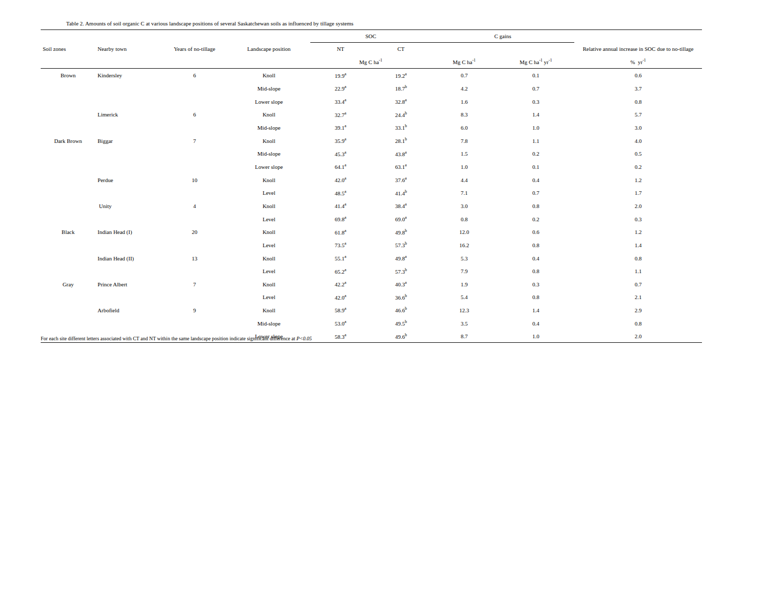Table 2. Amounts of soil organic C at various landscape positions of several Saskatchewan soils as influenced by tillage systems
| Soil zones | Nearby town | Years of no-tillage | Landscape position | SOC | C gains | Relative annual increase in SOC due to no-tillage |
| --- | --- | --- | --- | --- | --- | --- |
| NT | CT | | |
| | | | | Mg C ha -1 | Mg C ha -1 | Mg C ha -1 yr -1 | % yr -1 |
| Brown | Kindersley | 6 | Knoll | 19.9 a | 19.2 a | 0.7 | 0.1 | 0.6 |
| | | | Mid-slope | 22.9 a | 18.7 b | 4.2 | 0.7 | 3.7 |
| | | | Lower slope | 33.4 a | 32.8 a | 1.6 | 0.3 | 0.8 |
| | Limerick | 6 | Knoll | 32.7 a | 24.4 b | 8.3 | 1.4 | 5.7 |
| | | | Mid-slope | 39.1 a | 33.1 b | 6.0 | 1.0 | 3.0 |
| Dark Brown | Biggar | 7 | Knoll | 35.9 a | 28.1 b | 7.8 | 1.1 | 4.0 |
| | | | Mid-slope | 45.3 a | 43.8 a | 1.5 | 0.2 | 0.5 |
| | | | Lower slope | 64.1 a | 63.1 a | 1.0 | 0.1 | 0.2 |
| | Perdue | 10 | Knoll | 42.0 a | 37.6 a | 4.4 | 0.4 | 1.2 |
| | | | Level | 48.5 a | 41.4 b | 7.1 | 0.7 | 1.7 |
| | Unity | 4 | Knoll | 41.4 a | 38.4 a | 3.0 | 0.8 | 2.0 |
| | | | Level | 69.8 a | 69.0 a | 0.8 | 0.2 | 0.3 |
| Black | Indian Head (I) | 20 | Knoll | 61.8 a | 49.8 b | 12.0 | 0.6 | 1.2 |
| | | | Level | 73.5 a | 57.3 b | 16.2 | 0.8 | 1.4 |
| | Indian Head (II) | 13 | Knoll | 55.1 a | 49.8 a | 5.3 | 0.4 | 0.8 |
| | | | Level | 65.2 a | 57.3 b | 7.9 | 0.8 | 1.1 |
| Gray | Prince Albert | 7 | Knoll | 42.2 a | 40.3 a | 1.9 | 0.3 | 0.7 |
| | | | Level | 42.0 a | 36.6 b | 5.4 | 0.8 | 2.1 |
| | Arbofield | 9 | Knoll | 58.9 a | 46.6 b | 12.3 | 1.4 | 2.9 |
| | | | Mid-slope | 53.0 a | 49.5 b | 3.5 | 0.4 | 0.8 |
| | | | Lower slope | 58.3 a | 49.6 b | 8.7 | 1.0 | 2.0 |
For each site different letters associated with CT and NT within the same landscape position indicate significant difference at P<0.05